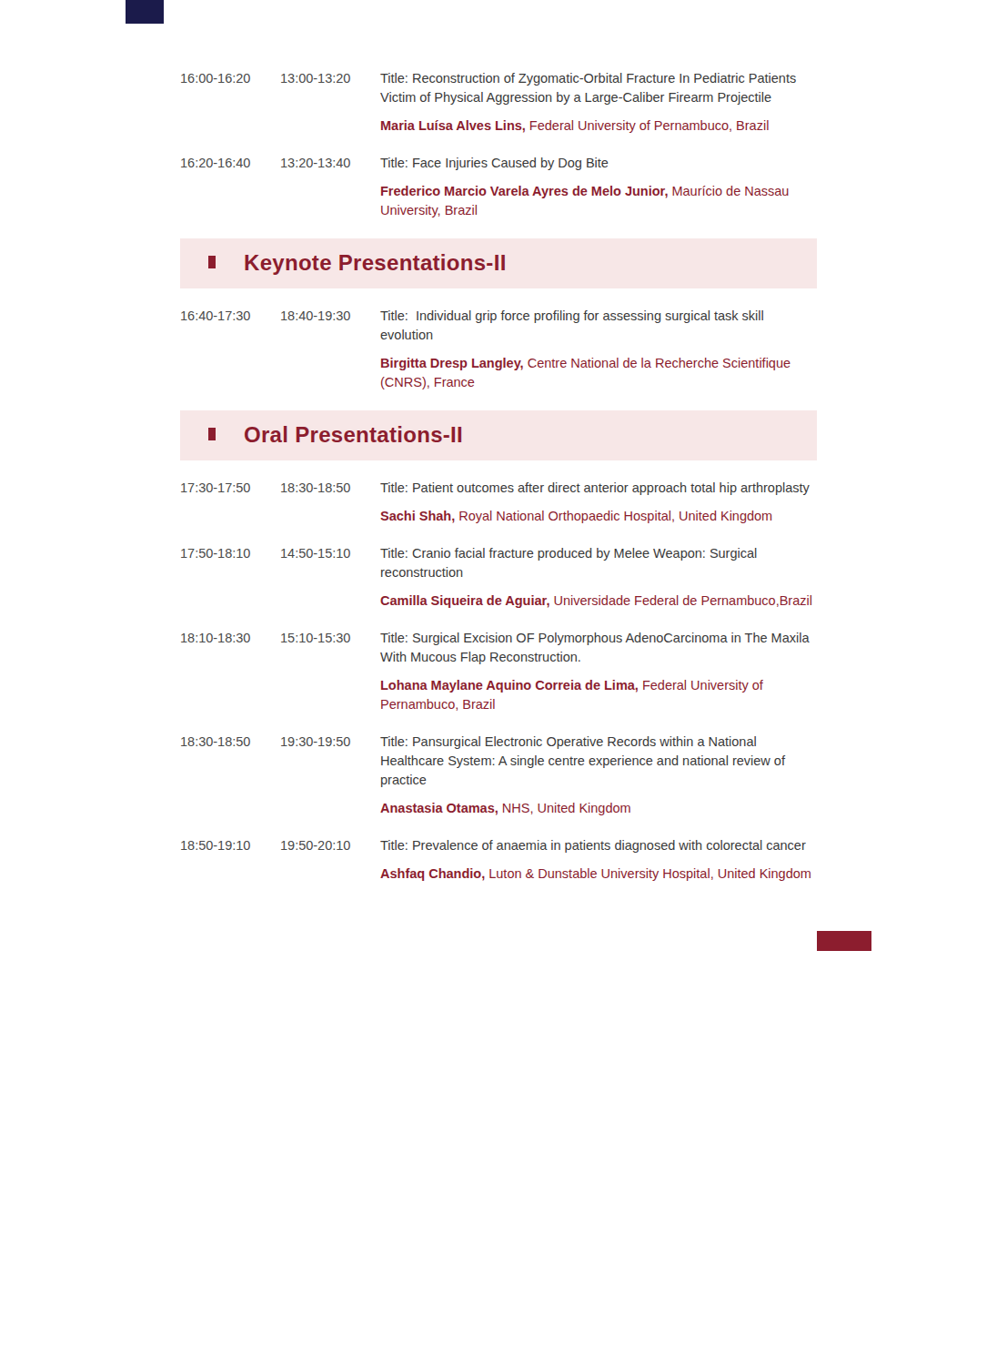| 16:00-16:20 | 13:00-13:20 | Title: Reconstruction of Zygomatic-Orbital Fracture In Pediatric Patients Victim of Physical Aggression by a Large-Caliber Firearm Projectile Maria Luísa Alves Lins, Federal University of Pernambuco, Brazil |
| 16:20-16:40 | 13:20-13:40 | Title: Face Injuries Caused by Dog Bite Frederico Marcio Varela Ayres de Melo Junior, Maurício de Nassau University, Brazil |
| Keynote Presentations-II |
| 16:40-17:30 | 18:40-19:30 | Title: Individual grip force profiling for assessing surgical task skill evolution Birgitta Dresp Langley, Centre National de la Recherche Scientifique (CNRS), France |
| Oral Presentations-II |
| 17:30-17:50 | 18:30-18:50 | Title: Patient outcomes after direct anterior approach total hip arthroplasty Sachi Shah, Royal National Orthopaedic Hospital, United Kingdom |
| 17:50-18:10 | 14:50-15:10 | Title: Cranio facial fracture produced by Melee Weapon: Surgical reconstruction Camilla Siqueira de Aguiar, Universidade Federal de Pernambuco,Brazil |
| 18:10-18:30 | 15:10-15:30 | Title: Surgical Excision OF Polymorphous AdenoCarcinoma in The Maxila With Mucous Flap Reconstruction. Lohana Maylane Aquino Correia de Lima, Federal University of Pernambuco, Brazil |
| 18:30-18:50 | 19:30-19:50 | Title: Pansurgical Electronic Operative Records within a National Healthcare System: A single centre experience and national review of practice Anastasia Otamas, NHS, United Kingdom |
| 18:50-19:10 | 19:50-20:10 | Title: Prevalence of anaemia in patients diagnosed with colorectal cancer Ashfaq Chandio, Luton & Dunstable University Hospital, United Kingdom |